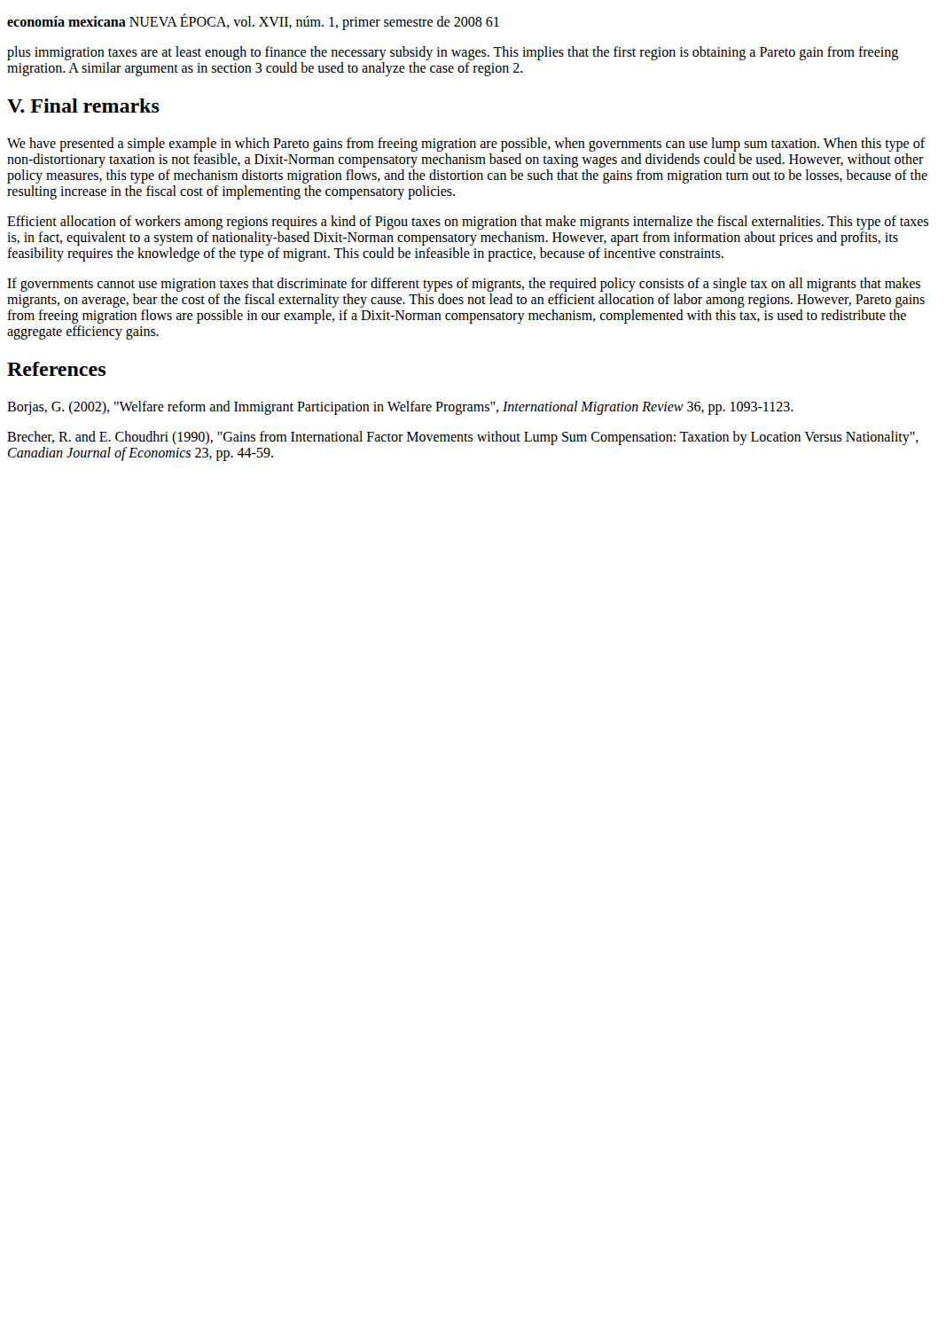economía mexicana NUEVA ÉPOCA, vol. XVII, núm. 1, primer semestre de 2008 61
plus immigration taxes are at least enough to finance the necessary subsidy in wages. This implies that the first region is obtaining a Pareto gain from freeing migration. A similar argument as in section 3 could be used to analyze the case of region 2.
V. Final remarks
We have presented a simple example in which Pareto gains from freeing migration are possible, when governments can use lump sum taxation. When this type of non-distortionary taxation is not feasible, a Dixit-Norman compensatory mechanism based on taxing wages and dividends could be used. However, without other policy measures, this type of mechanism distorts migration flows, and the distortion can be such that the gains from migration turn out to be losses, because of the resulting increase in the fiscal cost of implementing the compensatory policies.
Efficient allocation of workers among regions requires a kind of Pigou taxes on migration that make migrants internalize the fiscal externalities. This type of taxes is, in fact, equivalent to a system of nationality-based Dixit-Norman compensatory mechanism. However, apart from information about prices and profits, its feasibility requires the knowledge of the type of migrant. This could be infeasible in practice, because of incentive constraints.
If governments cannot use migration taxes that discriminate for different types of migrants, the required policy consists of a single tax on all migrants that makes migrants, on average, bear the cost of the fiscal externality they cause. This does not lead to an efficient allocation of labor among regions. However, Pareto gains from freeing migration flows are possible in our example, if a Dixit-Norman compensatory mechanism, complemented with this tax, is used to redistribute the aggregate efficiency gains.
References
Borjas, G. (2002), "Welfare reform and Immigrant Participation in Welfare Programs", International Migration Review 36, pp. 1093-1123.
Brecher, R. and E. Choudhri (1990), "Gains from International Factor Movements without Lump Sum Compensation: Taxation by Location Versus Nationality", Canadian Journal of Economics 23, pp. 44-59.